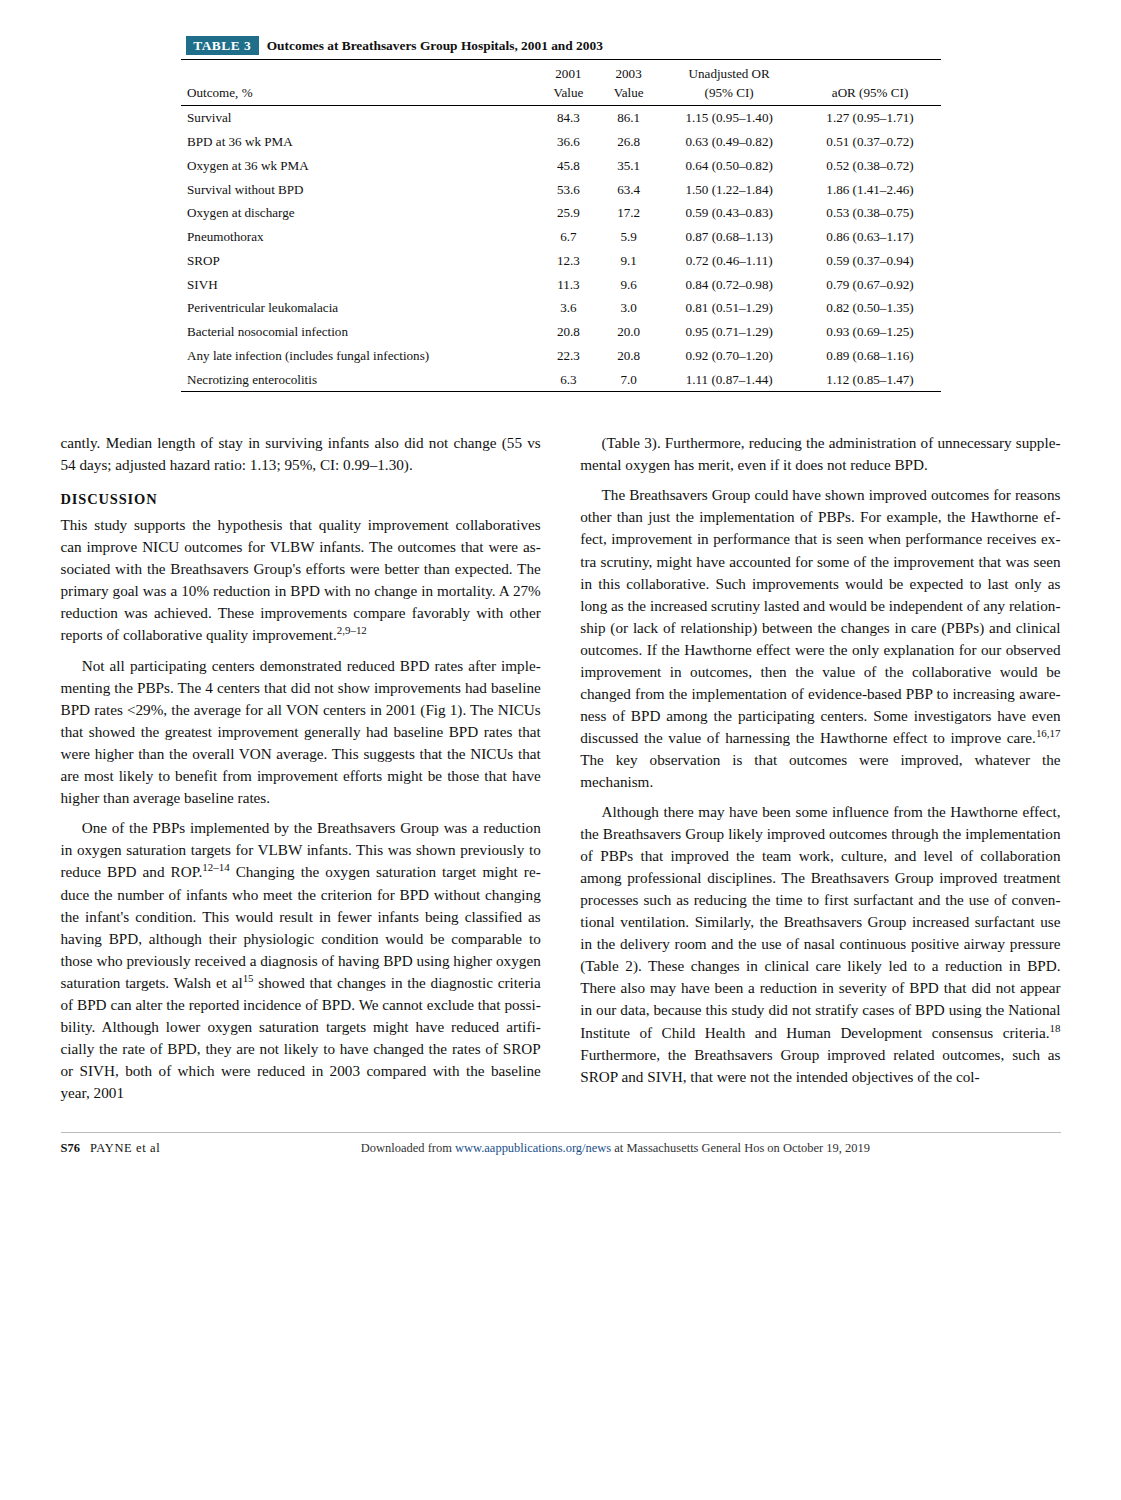TABLE 3 Outcomes at Breathsavers Group Hospitals, 2001 and 2003
| Outcome, % | 2001 Value | 2003 Value | Unadjusted OR (95% CI) | aOR (95% CI) |
| --- | --- | --- | --- | --- |
| Survival | 84.3 | 86.1 | 1.15 (0.95–1.40) | 1.27 (0.95–1.71) |
| BPD at 36 wk PMA | 36.6 | 26.8 | 0.63 (0.49–0.82) | 0.51 (0.37–0.72) |
| Oxygen at 36 wk PMA | 45.8 | 35.1 | 0.64 (0.50–0.82) | 0.52 (0.38–0.72) |
| Survival without BPD | 53.6 | 63.4 | 1.50 (1.22–1.84) | 1.86 (1.41–2.46) |
| Oxygen at discharge | 25.9 | 17.2 | 0.59 (0.43–0.83) | 0.53 (0.38–0.75) |
| Pneumothorax | 6.7 | 5.9 | 0.87 (0.68–1.13) | 0.86 (0.63–1.17) |
| SROP | 12.3 | 9.1 | 0.72 (0.46–1.11) | 0.59 (0.37–0.94) |
| SIVH | 11.3 | 9.6 | 0.84 (0.72–0.98) | 0.79 (0.67–0.92) |
| Periventricular leukomalacia | 3.6 | 3.0 | 0.81 (0.51–1.29) | 0.82 (0.50–1.35) |
| Bacterial nosocomial infection | 20.8 | 20.0 | 0.95 (0.71–1.29) | 0.93 (0.69–1.25) |
| Any late infection (includes fungal infections) | 22.3 | 20.8 | 0.92 (0.70–1.20) | 0.89 (0.68–1.16) |
| Necrotizing enterocolitis | 6.3 | 7.0 | 1.11 (0.87–1.44) | 1.12 (0.85–1.47) |
cantly. Median length of stay in surviving infants also did not change (55 vs 54 days; adjusted hazard ratio: 1.13; 95%, CI: 0.99–1.30).
DISCUSSION
This study supports the hypothesis that quality improvement collaboratives can improve NICU outcomes for VLBW infants. The outcomes that were associated with the Breathsavers Group's efforts were better than expected. The primary goal was a 10% reduction in BPD with no change in mortality. A 27% reduction was achieved. These improvements compare favorably with other reports of collaborative quality improvement.2,9–12
Not all participating centers demonstrated reduced BPD rates after implementing the PBPs. The 4 centers that did not show improvements had baseline BPD rates <29%, the average for all VON centers in 2001 (Fig 1). The NICUs that showed the greatest improvement generally had baseline BPD rates that were higher than the overall VON average. This suggests that the NICUs that are most likely to benefit from improvement efforts might be those that have higher than average baseline rates.
One of the PBPs implemented by the Breathsavers Group was a reduction in oxygen saturation targets for VLBW infants. This was shown previously to reduce BPD and ROP.12–14 Changing the oxygen saturation target might reduce the number of infants who meet the criterion for BPD without changing the infant's condition. This would result in fewer infants being classified as having BPD, although their physiologic condition would be comparable to those who previously received a diagnosis of having BPD using higher oxygen saturation targets. Walsh et al15 showed that changes in the diagnostic criteria of BPD can alter the reported incidence of BPD. We cannot exclude that possibility. Although lower oxygen saturation targets might have reduced artificially the rate of BPD, they are not likely to have changed the rates of SROP or SIVH, both of which were reduced in 2003 compared with the baseline year, 2001
(Table 3). Furthermore, reducing the administration of unnecessary supplemental oxygen has merit, even if it does not reduce BPD.
The Breathsavers Group could have shown improved outcomes for reasons other than just the implementation of PBPs. For example, the Hawthorne effect, improvement in performance that is seen when performance receives extra scrutiny, might have accounted for some of the improvement that was seen in this collaborative. Such improvements would be expected to last only as long as the increased scrutiny lasted and would be independent of any relationship (or lack of relationship) between the changes in care (PBPs) and clinical outcomes. If the Hawthorne effect were the only explanation for our observed improvement in outcomes, then the value of the collaborative would be changed from the implementation of evidence-based PBP to increasing awareness of BPD among the participating centers. Some investigators have even discussed the value of harnessing the Hawthorne effect to improve care.16,17 The key observation is that outcomes were improved, whatever the mechanism.
Although there may have been some influence from the Hawthorne effect, the Breathsavers Group likely improved outcomes through the implementation of PBPs that improved the team work, culture, and level of collaboration among professional disciplines. The Breathsavers Group improved treatment processes such as reducing the time to first surfactant and the use of conventional ventilation. Similarly, the Breathsavers Group increased surfactant use in the delivery room and the use of nasal continuous positive airway pressure (Table 2). These changes in clinical care likely led to a reduction in BPD. There also may have been a reduction in severity of BPD that did not appear in our data, because this study did not stratify cases of BPD using the National Institute of Child Health and Human Development consensus criteria.18 Furthermore, the Breathsavers Group improved related outcomes, such as SROP and SIVH, that were not the intended objectives of the col-
S76 PAYNE et al Downloaded from www.aappublications.org/news at Massachusetts General Hos on October 19, 2019